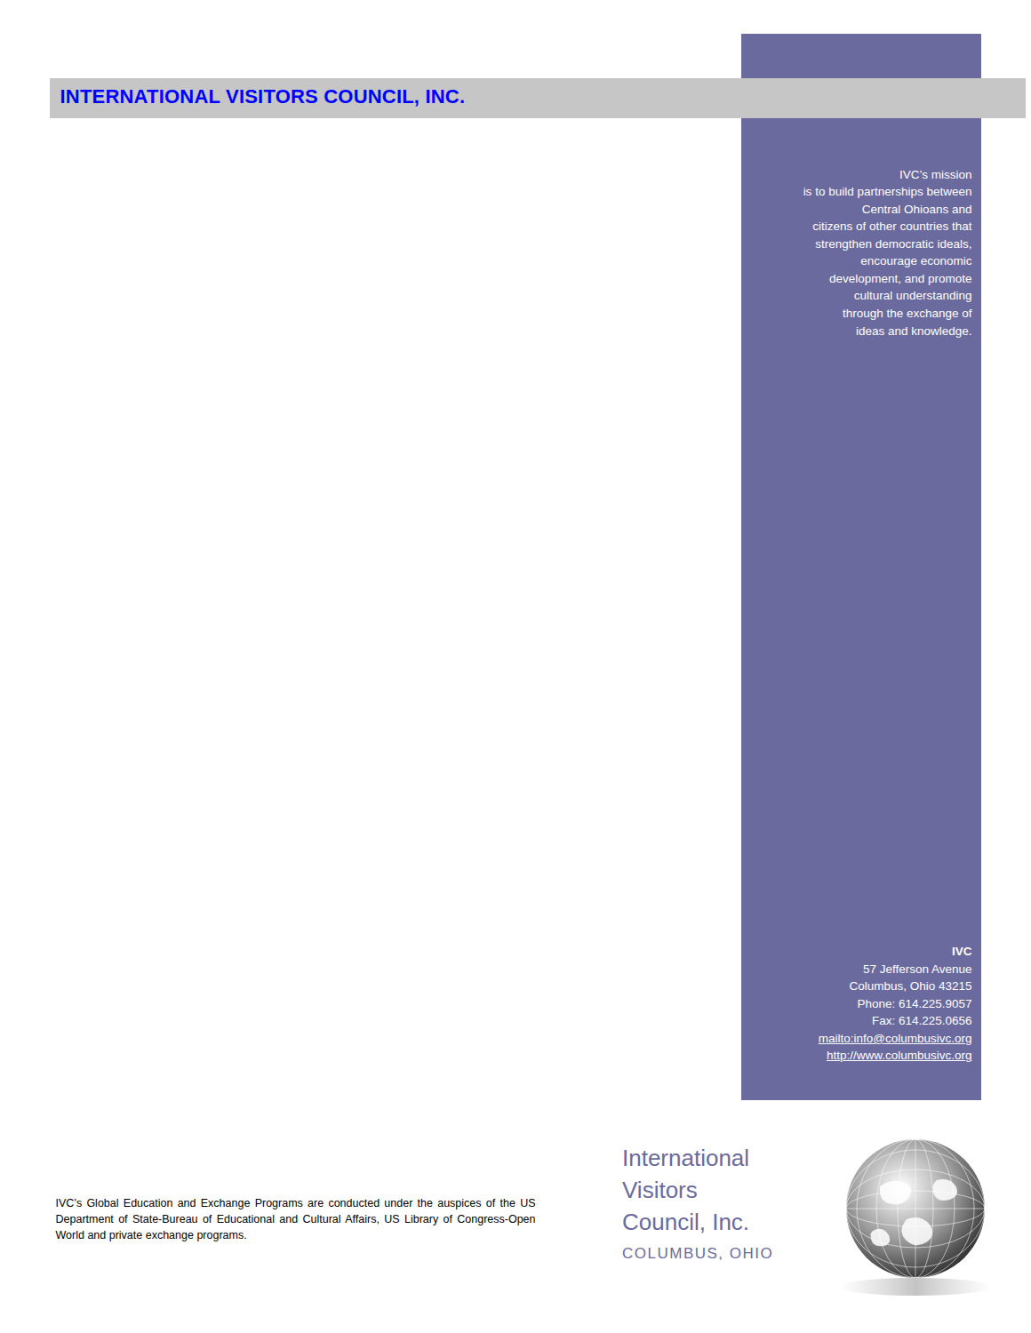INTERNATIONAL VISITORS COUNCIL, INC.
IVC’s mission
is to build partnerships between
Central Ohioans and
citizens of other countries that
strengthen democratic ideals,
encourage economic
development, and promote
cultural understanding
through the exchange of
ideas and knowledge.
IVC
57 Jefferson Avenue
Columbus, Ohio 43215
Phone: 614.225.9057
Fax: 614.225.0656
mailto:info@columbusivc.org
http://www.columbusivc.org
IVC’s Global Education and Exchange Programs are conducted under the auspices of the US Department of State-Bureau of Educational and Cultural Affairs, US Library of Congress-Open World and private exchange programs.
International Visitors Council, Inc. COLUMBUS, OHIO